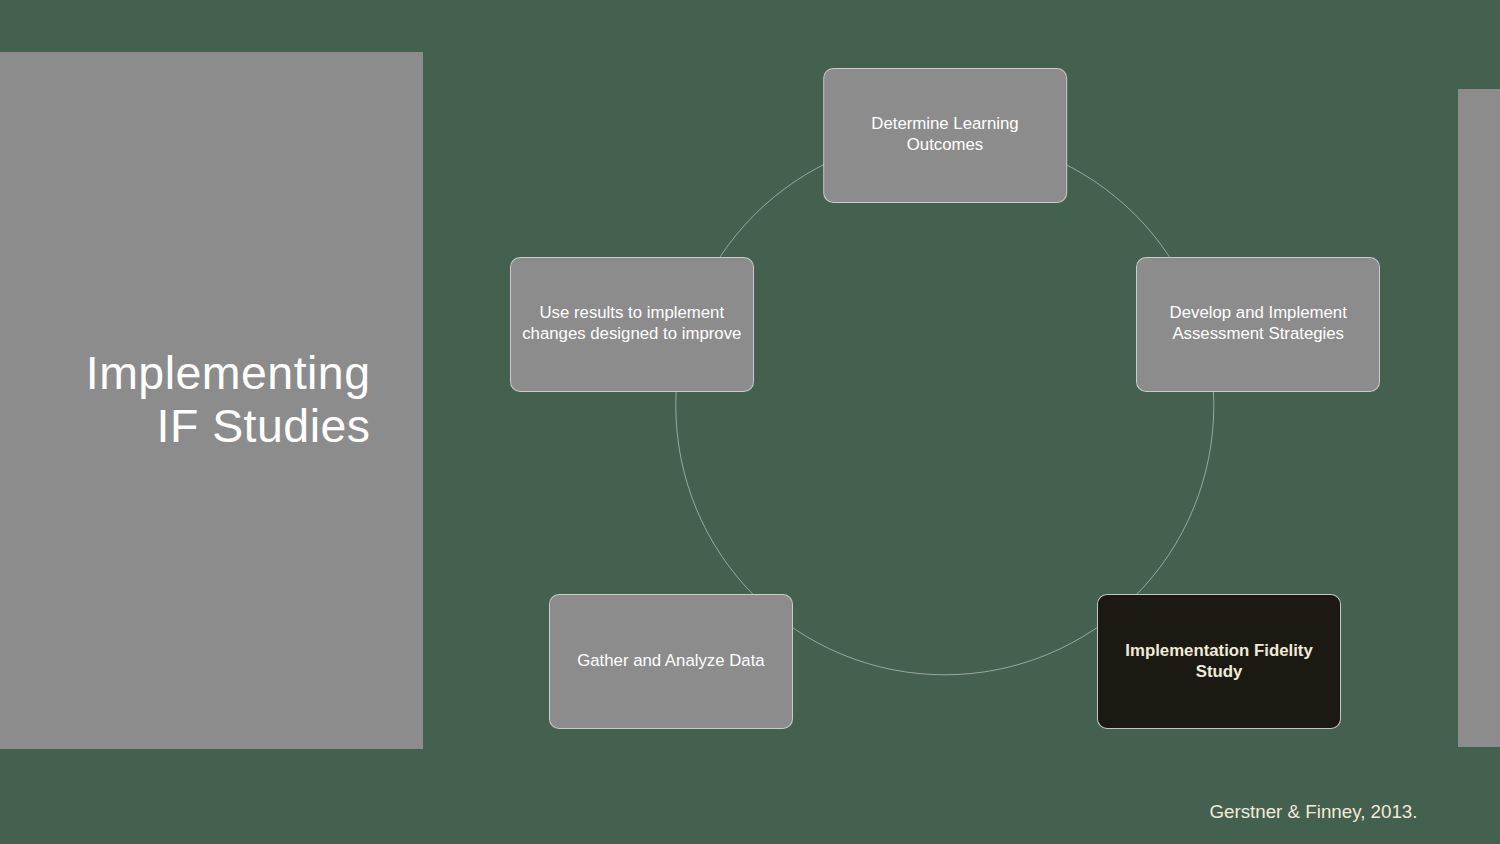Implementing
IF Studies
Determine Learning Outcomes
Develop and Implement Assessment Strategies
Implementation Fidelity Study
Gather and Analyze Data
Use results to implement changes designed to improve
Gerstner & Finney, 2013.